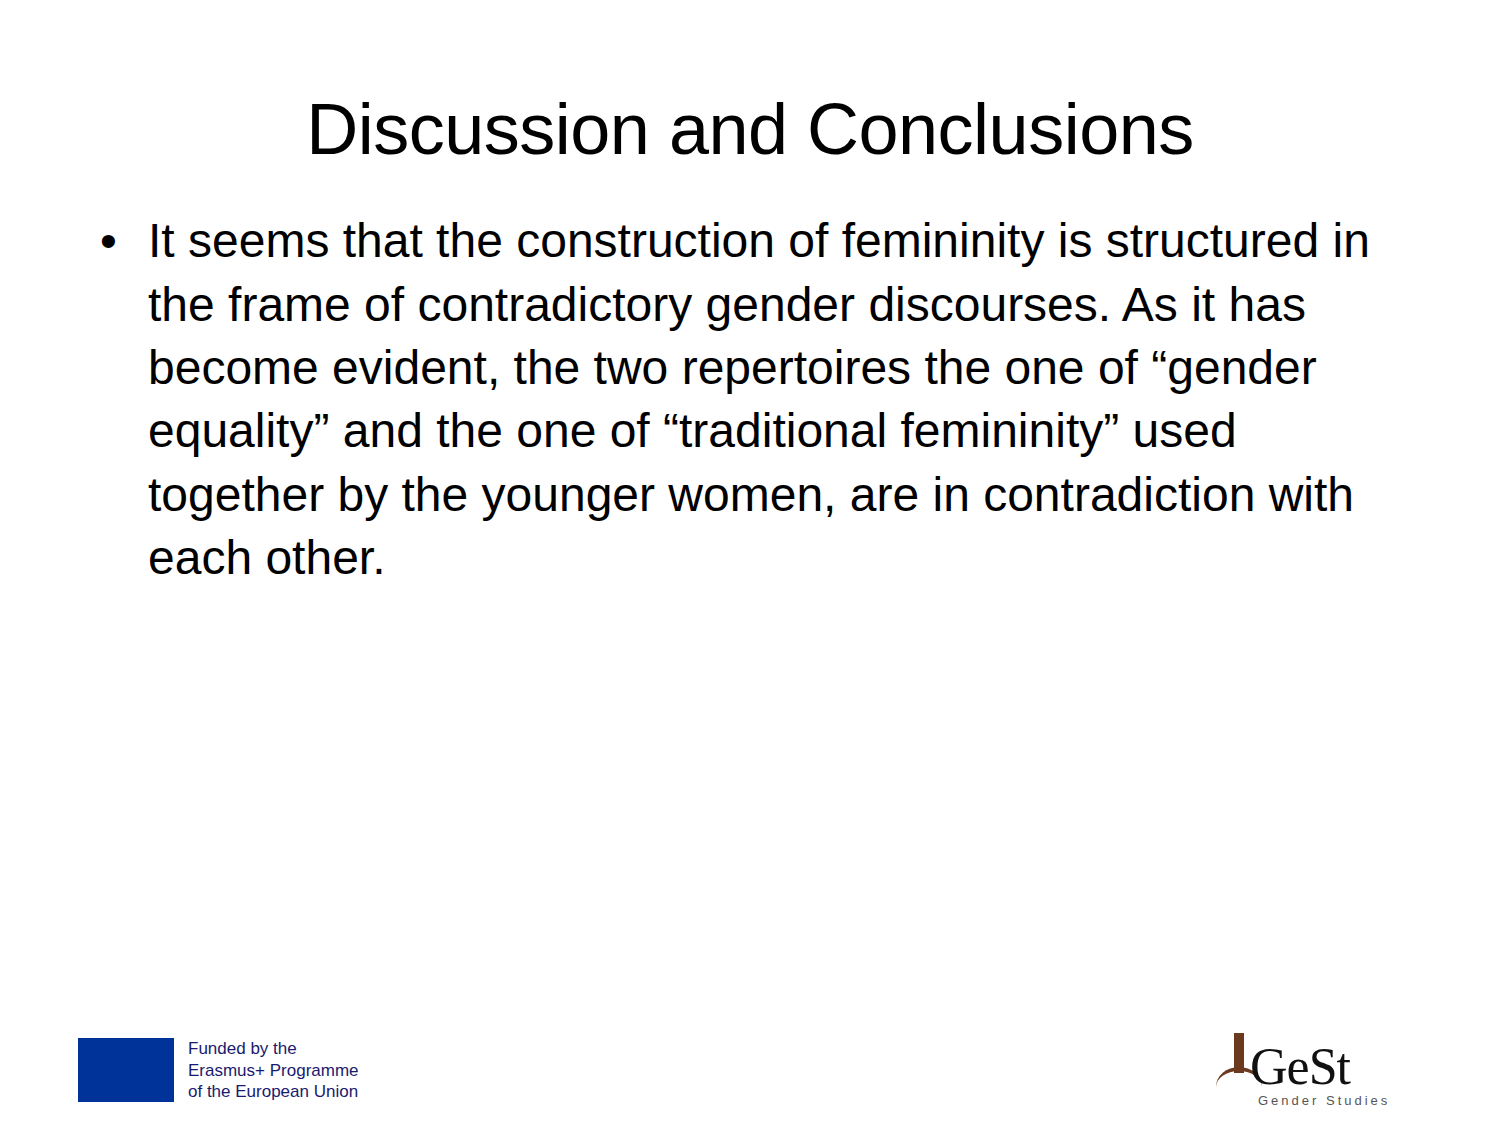Discussion and Conclusions
It seems that the construction of femininity is structured in the frame of contradictory gender discourses. As it has become evident, the two repertoires the one of “gender equality” and the one of “traditional femininity” used together by the younger women, are in contradiction with each other.
Funded by the
Erasmus+ Programme
of the European Union
GeSt
Gender Studies